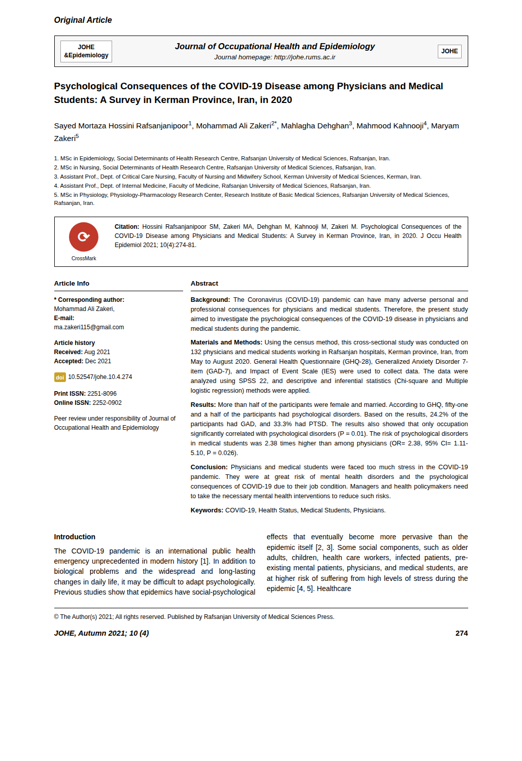Original Article
JOHE
&Epidemiology
Journal of Occupational Health and Epidemiology
Journal homepage: http://johe.rums.ac.ir
JOHE
Psychological Consequences of the COVID-19 Disease among Physicians and Medical Students: A Survey in Kerman Province, Iran, in 2020
Sayed Mortaza Hossini Rafsanjanipoor1, Mohammad Ali Zakeri2*, Mahlagha Dehghan3, Mahmood Kahnooji4, Maryam Zakeri5
1. MSc in Epidemiology, Social Determinants of Health Research Centre, Rafsanjan University of Medical Sciences, Rafsanjan, Iran.
2. MSc in Nursing, Social Determinants of Health Research Centre, Rafsanjan University of Medical Sciences, Rafsanjan, Iran.
3. Assistant Prof., Dept. of Critical Care Nursing, Faculty of Nursing and Midwifery School, Kerman University of Medical Sciences, Kerman, Iran.
4. Assistant Prof., Dept. of Internal Medicine, Faculty of Medicine, Rafsanjan University of Medical Sciences, Rafsanjan, Iran.
5. MSc in Physiology, Physiology-Pharmacology Research Center, Research Institute of Basic Medical Sciences, Rafsanjan University of Medical Sciences, Rafsanjan, Iran.
⟳ CrossMark
Citation: Hossini Rafsanjanipoor SM, Zakeri MA, Dehghan M, Kahnooji M, Zakeri M. Psychological Consequences of the COVID-19 Disease among Physicians and Medical Students: A Survey in Kerman Province, Iran, in 2020. J Occu Health Epidemiol 2021; 10(4):274-81.
| Article Info * Corresponding author: Mohammad Ali Zakeri, E-mail: ma.zakeri115@gmail.com Article history Received: Aug 2021 Accepted: Dec 2021 doi 10.52547/johe.10.4.274 Print ISSN: 2251-8096 Online ISSN: 2252-0902 Peer review under responsibility of Journal of Occupational Health and Epidemiology | Abstract Background: The Coronavirus (COVID-19) pandemic can have many adverse personal and professional consequences for physicians and medical students. Therefore, the present study aimed to investigate the psychological consequences of the COVID-19 disease in physicians and medical students during the pandemic. Materials and Methods: Using the census method, this cross-sectional study was conducted on 132 physicians and medical students working in Rafsanjan hospitals, Kerman province, Iran, from May to August 2020. General Health Questionnaire (GHQ-28), Generalized Anxiety Disorder 7-item (GAD-7), and Impact of Event Scale (IES) were used to collect data. The data were analyzed using SPSS 22, and descriptive and inferential statistics (Chi-square and Multiple logistic regression) methods were applied. Results: More than half of the participants were female and married. According to GHQ, fifty-one and a half of the participants had psychological disorders. Based on the results, 24.2% of the participants had GAD, and 33.3% had PTSD. The results also showed that only occupation significantly correlated with psychological disorders (P = 0.01). The risk of psychological disorders in medical students was 2.38 times higher than among physicians (OR= 2.38, 95% CI= 1.11- 5.10, P = 0.026). Conclusion: Physicians and medical students were faced too much stress in the COVID-19 pandemic. They were at great risk of mental health disorders and the psychological consequences of COVID-19 due to their job condition. Managers and health policymakers need to take the necessary mental health interventions to reduce such risks. Keywords: COVID-19, Health Status, Medical Students, Physicians. |
Introduction
The COVID-19 pandemic is an international public health emergency unprecedented in modern history [1]. In addition to biological problems and the widespread and long-lasting changes in daily life, it may be difficult to adapt psychologically. Previous studies show that epidemics have social-psychological effects that eventually become more pervasive than the epidemic itself [2, 3]. Some social components, such as older adults, children, health care workers, infected patients, pre-existing mental patients, physicians, and medical students, are at higher risk of suffering from high levels of stress during the epidemic [4, 5]. Healthcare
© The Author(s) 2021; All rights reserved. Published by Rafsanjan University of Medical Sciences Press.
JOHE, Autumn 2021; 10 (4) 274